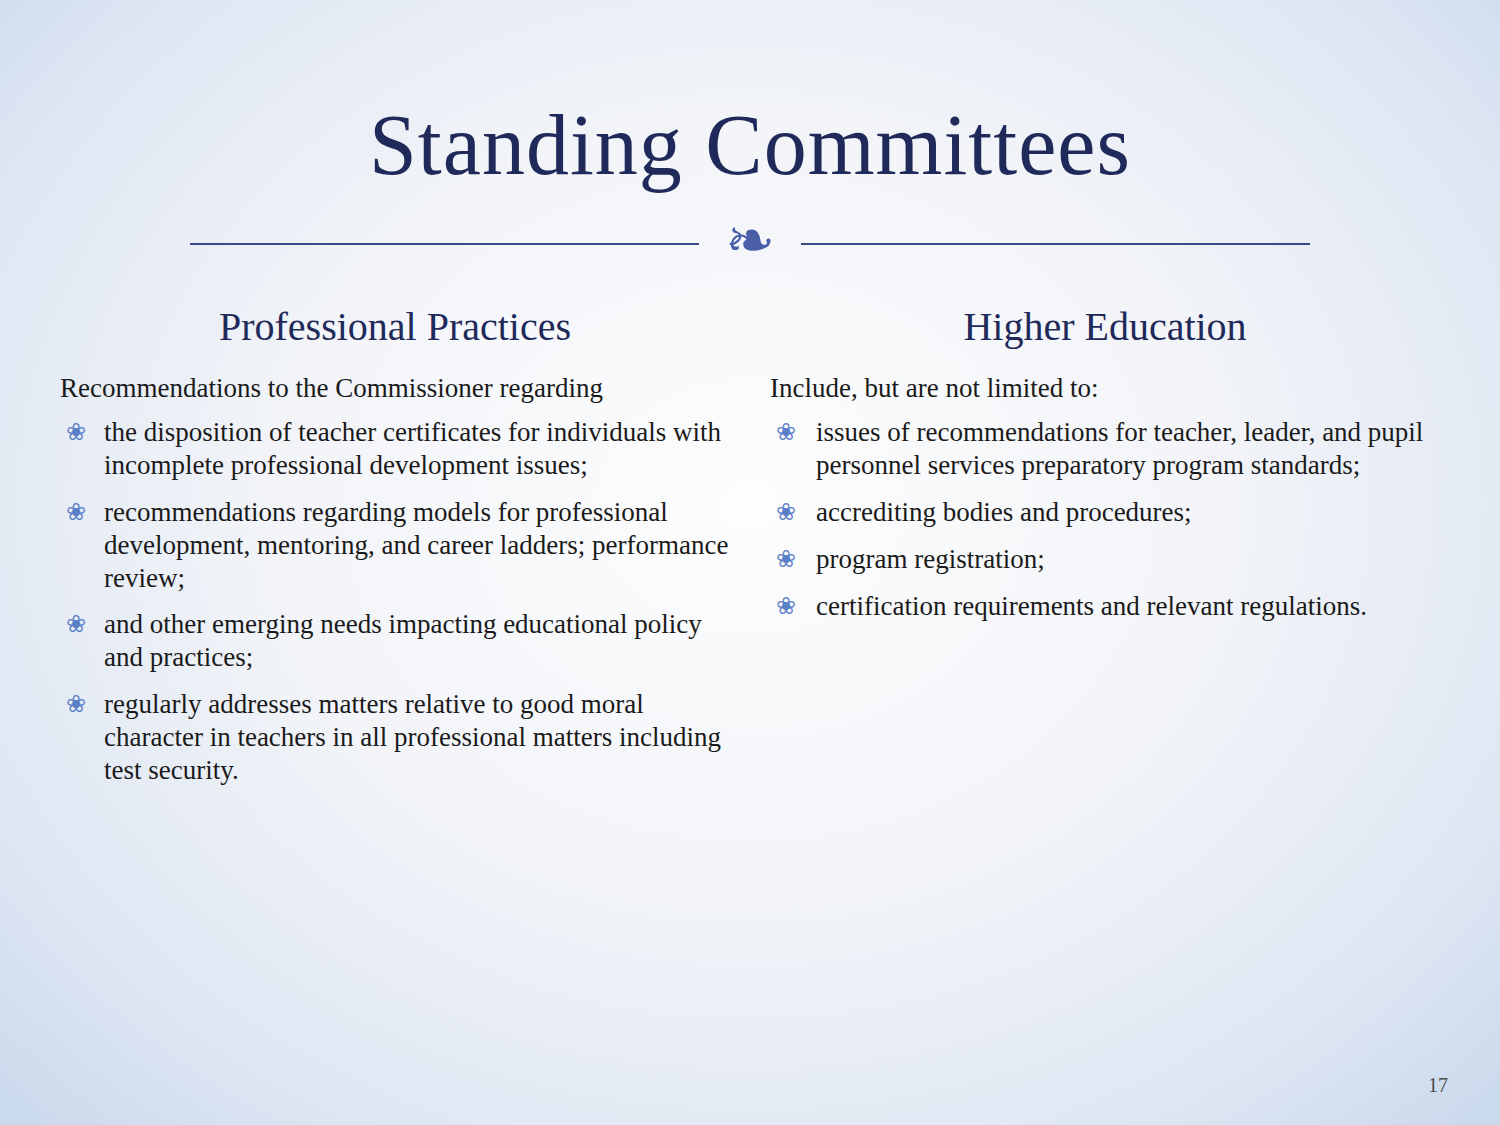Standing Committees
❧
Professional Practices
Recommendations to the Commissioner regarding
the disposition of teacher certificates for individuals with incomplete professional development issues;
recommendations regarding models for professional development, mentoring, and career ladders; performance review;
and other emerging needs impacting educational policy and practices;
regularly addresses matters relative to good moral character in teachers in all professional matters including test security.
Higher Education
Include, but are not limited to:
issues of recommendations for teacher, leader, and pupil personnel services preparatory program standards;
accrediting bodies and procedures;
program registration;
certification requirements and relevant regulations.
17